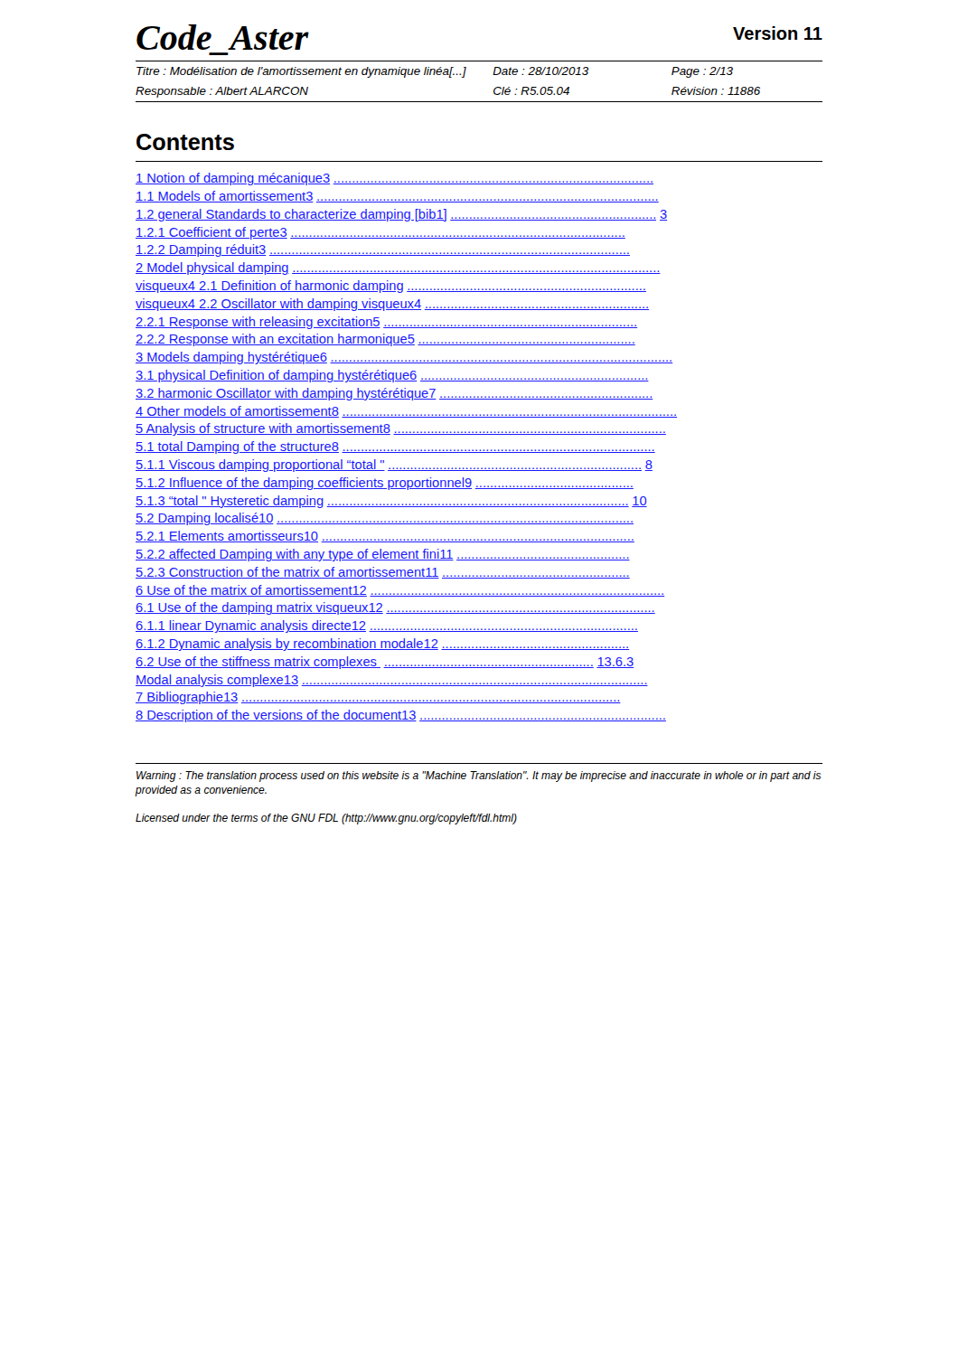Version 11
Code_Aster
| Titre : Modélisation de l'amortissement en dynamique linéa[...] | Date : 28/10/2013 | Page : 2/13 |
| Responsable : Albert ALARCON | Clé : R5.05.04 | Révision : 11886 |
Contents
1 Notion of damping mécanique3.......................................................................................
1.1 Models of amortissement3.............................................................................................
1.2 general Standards to characterize damping [bib1]........................................................ 3
1.2.1 Coefficient of perte3...........................................................................................
1.2.2 Damping réduit3..................................................................................................
2 Model physical damping....................................................................................................
visqueux4 2.1 Definition of harmonic damping.................................................................
visqueux4 2.2 Oscillator with damping visqueux4.............................................................
2.2.1 Response with releasing excitation5.....................................................................
2.2.2 Response with an excitation harmonique5...........................................................
3 Models damping hystérétique6.............................................................................................
3.1 physical Definition of damping hystérétique6..............................................................
3.2 harmonic Oscillator with damping hystérétique7..........................................................
4 Other models of amortissement8...........................................................................................
5 Analysis of structure with amortissement8..........................................................................
5.1 total Damping of the structure8.....................................................................................
5.1.1 Viscous damping proportional “total "..................................................................... 8
5.1.2 Influence of the damping coefficients proportionnel9...........................................
5.1.3 “total " Hysteretic damping.................................................................................. 10
5.2 Damping localisé10.................................................................................................
5.2.1 Elements amortisseurs10.....................................................................................
5.2.2 affected Damping with any type of element fini11...............................................
5.2.3 Construction of the matrix of amortissement11...................................................
6 Use of the matrix of amortissement12................................................................................
6.1 Use of the damping matrix visqueux12.........................................................................
6.1.1 linear Dynamic analysis directe12.........................................................................
6.1.2 Dynamic analysis by recombination modale12...................................................
6.2 Use of the stiffness matrix complexes ......................................................... 13.6.3
Modal analysis complexe13..............................................................................................
7 Bibliographie13.......................................................................................................
8 Description of the versions of the document13...................................................................
Warning : The translation process used on this website is a "Machine Translation". It may be imprecise and inaccurate in whole or in part and is provided as a convenience.
Licensed under the terms of the GNU FDL (http://www.gnu.org/copyleft/fdl.html)